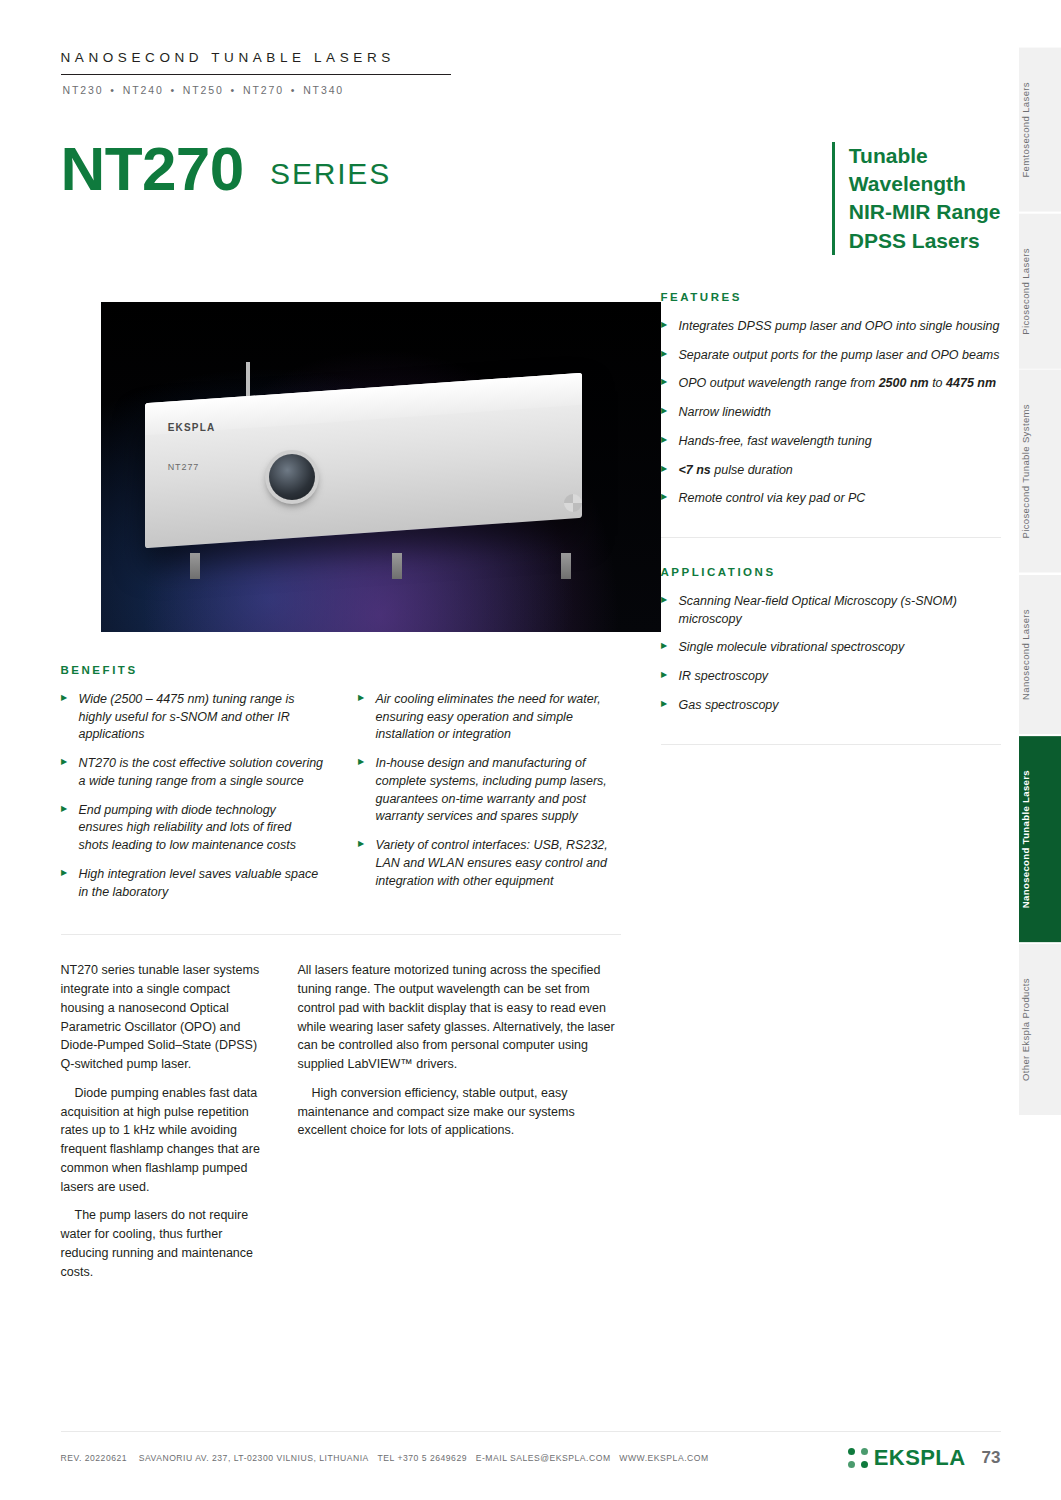Femtosecond Lasers
Picosecond Lasers
Picosecond Tunable Systems
Nanosecond Lasers
Nanosecond Tunable Lasers
Other Ekspla Products
Nanosecond Tunable Lasers
NT230 • NT240 • NT250 • NT270 • NT340
NT270 SERIES
Tunable
Wavelength
NIR-MIR Range
DPSS Lasers
EKSPLA
NT277
Benefits
Wide (2500 – 4475 nm) tuning range is highly useful for s-SNOM and other IR applications
NT270 is the cost effective solution covering a wide tuning range from a single source
End pumping with diode technology ensures high reliability and lots of fired shots leading to low maintenance costs
High integration level saves valuable space in the laboratory
Air cooling eliminates the need for water, ensuring easy operation and simple installation or integration
In-house design and manufacturing of complete systems, including pump lasers, guarantees on-time warranty and post warranty services and spares supply
Variety of control interfaces: USB, RS232, LAN and WLAN ensures easy control and integration with other equipment
NT270 series tunable laser systems integrate into a single compact housing a nanosecond Optical Parametric Oscillator (OPO) and Diode-Pumped Solid–State (DPSS) Q-switched pump laser.
Diode pumping enables fast data acquisition at high pulse repetition rates up to 1 kHz while avoiding frequent flashlamp changes that are common when flashlamp pumped lasers are used.
The pump lasers do not require water for cooling, thus further reducing running and maintenance costs.
All lasers feature motorized tuning across the specified tuning range. The output wavelength can be set from control pad with backlit display that is easy to read even while wearing laser safety glasses. Alternatively, the laser can be controlled also from personal computer using supplied LabVIEW™ drivers.
High conversion efficiency, stable output, easy maintenance and compact size make our systems excellent choice for lots of applications.
Features
Integrates DPSS pump laser and OPO into single housing
Separate output ports for the pump laser and OPO beams
OPO output wavelength range from 2500 nm to 4475 nm
Narrow linewidth
Hands-free, fast wavelength tuning
<7 ns pulse duration
Remote control via key pad or PC
Applications
Scanning Near-field Optical Microscopy (s-SNOM) microscopy
Single molecule vibrational spectroscopy
IR spectroscopy
Gas spectroscopy
REV. 20220621 Savanoriu av. 237, LT-02300 Vilnius, Lithuania Tel +370 5 2649629 E-mail sales@ekspla.com www.ekspla.com
EKSPLA
73